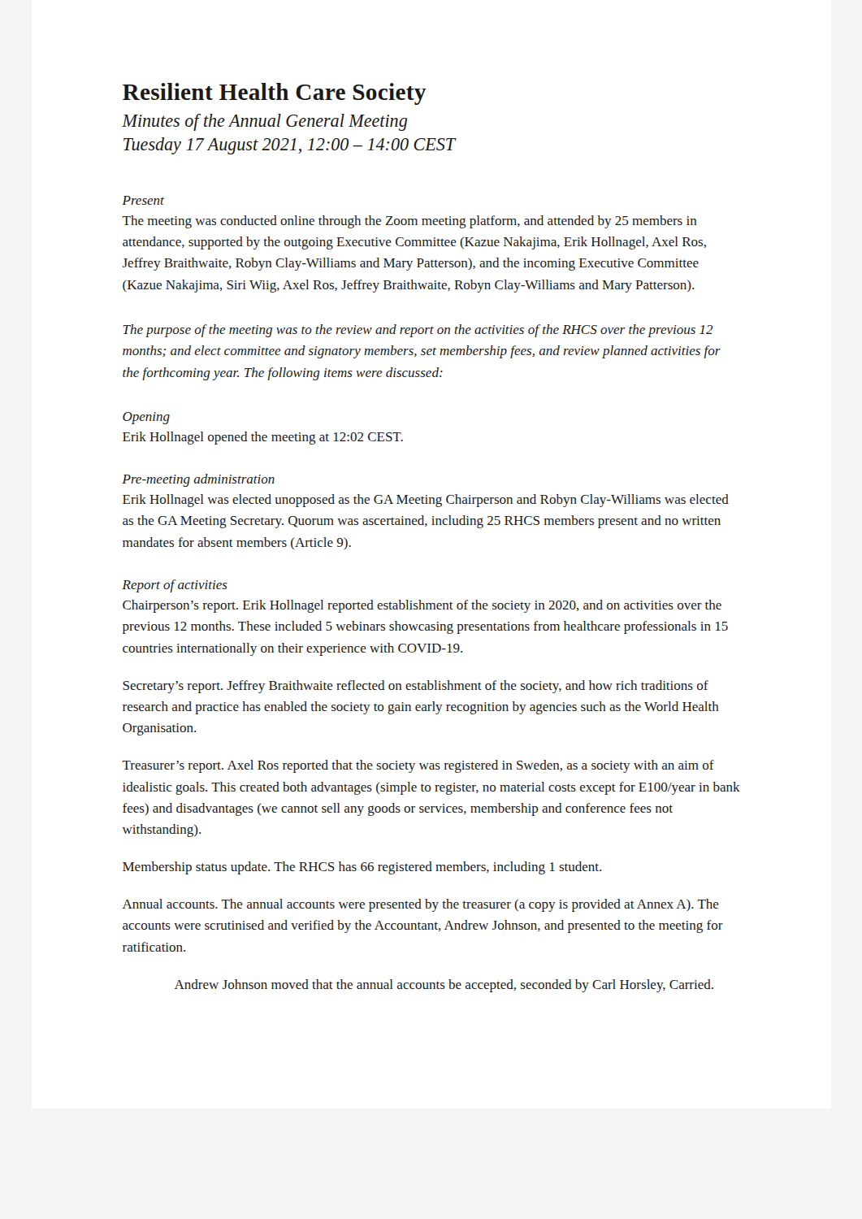Resilient Health Care Society
Minutes of the Annual General Meeting
Tuesday 17 August 2021, 12:00 – 14:00 CEST
Present
The meeting was conducted online through the Zoom meeting platform, and attended by 25 members in attendance, supported by the outgoing Executive Committee (Kazue Nakajima, Erik Hollnagel, Axel Ros, Jeffrey Braithwaite, Robyn Clay-Williams and Mary Patterson), and the incoming Executive Committee (Kazue Nakajima, Siri Wiig, Axel Ros, Jeffrey Braithwaite, Robyn Clay-Williams and Mary Patterson).
The purpose of the meeting was to the review and report on the activities of the RHCS over the previous 12 months; and elect committee and signatory members, set membership fees, and review planned activities for the forthcoming year. The following items were discussed:
Opening
Erik Hollnagel opened the meeting at 12:02 CEST.
Pre-meeting administration
Erik Hollnagel was elected unopposed as the GA Meeting Chairperson and Robyn Clay-Williams was elected as the GA Meeting Secretary. Quorum was ascertained, including 25 RHCS members present and no written mandates for absent members (Article 9).
Report of activities
Chairperson’s report. Erik Hollnagel reported establishment of the society in 2020, and on activities over the previous 12 months. These included 5 webinars showcasing presentations from healthcare professionals in 15 countries internationally on their experience with COVID-19.
Secretary’s report. Jeffrey Braithwaite reflected on establishment of the society, and how rich traditions of research and practice has enabled the society to gain early recognition by agencies such as the World Health Organisation.
Treasurer’s report. Axel Ros reported that the society was registered in Sweden, as a society with an aim of idealistic goals. This created both advantages (simple to register, no material costs except for E100/year in bank fees) and disadvantages (we cannot sell any goods or services, membership and conference fees not withstanding).
Membership status update. The RHCS has 66 registered members, including 1 student.
Annual accounts. The annual accounts were presented by the treasurer (a copy is provided at Annex A). The accounts were scrutinised and verified by the Accountant, Andrew Johnson, and presented to the meeting for ratification.
Andrew Johnson moved that the annual accounts be accepted, seconded by Carl Horsley, Carried.